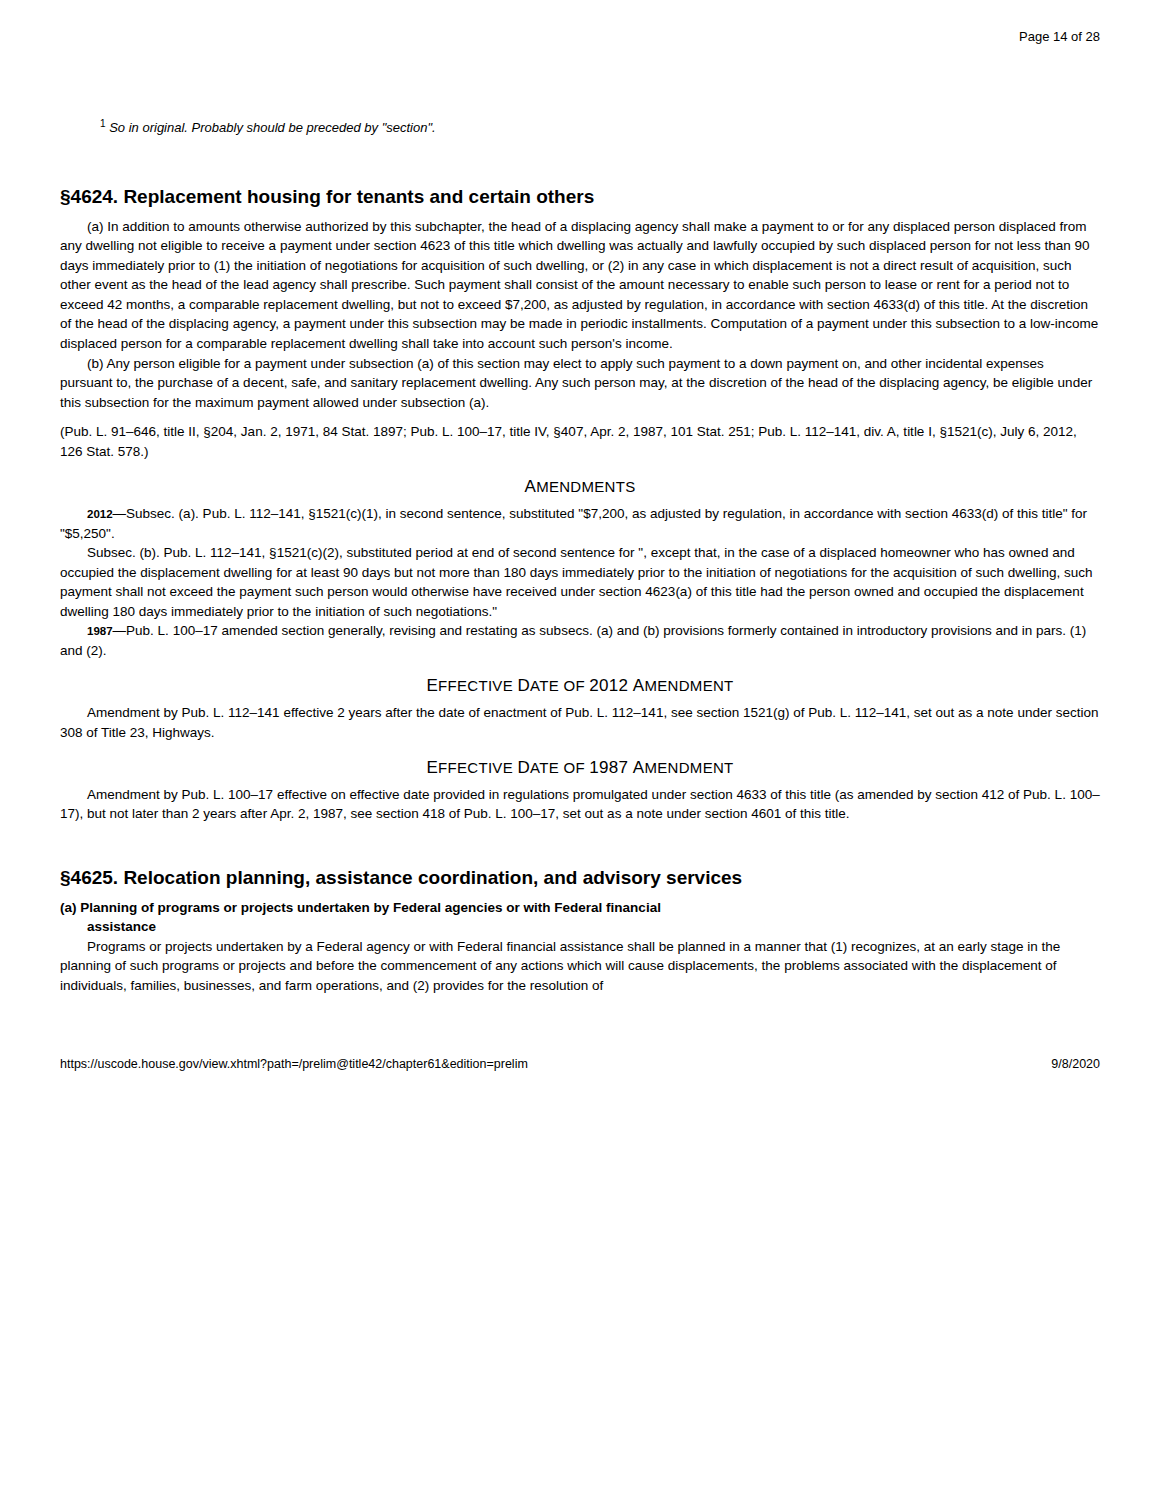Page 14 of 28
1 So in original. Probably should be preceded by "section".
§4624. Replacement housing for tenants and certain others
(a) In addition to amounts otherwise authorized by this subchapter, the head of a displacing agency shall make a payment to or for any displaced person displaced from any dwelling not eligible to receive a payment under section 4623 of this title which dwelling was actually and lawfully occupied by such displaced person for not less than 90 days immediately prior to (1) the initiation of negotiations for acquisition of such dwelling, or (2) in any case in which displacement is not a direct result of acquisition, such other event as the head of the lead agency shall prescribe. Such payment shall consist of the amount necessary to enable such person to lease or rent for a period not to exceed 42 months, a comparable replacement dwelling, but not to exceed $7,200, as adjusted by regulation, in accordance with section 4633(d) of this title. At the discretion of the head of the displacing agency, a payment under this subsection may be made in periodic installments. Computation of a payment under this subsection to a low-income displaced person for a comparable replacement dwelling shall take into account such person's income.
(b) Any person eligible for a payment under subsection (a) of this section may elect to apply such payment to a down payment on, and other incidental expenses pursuant to, the purchase of a decent, safe, and sanitary replacement dwelling. Any such person may, at the discretion of the head of the displacing agency, be eligible under this subsection for the maximum payment allowed under subsection (a).
(Pub. L. 91–646, title II, §204, Jan. 2, 1971, 84 Stat. 1897; Pub. L. 100–17, title IV, §407, Apr. 2, 1987, 101 Stat. 251; Pub. L. 112–141, div. A, title I, §1521(c), July 6, 2012, 126 Stat. 578.)
AMENDMENTS
2012—Subsec. (a). Pub. L. 112–141, §1521(c)(1), in second sentence, substituted "$7,200, as adjusted by regulation, in accordance with section 4633(d) of this title" for "$5,250".
Subsec. (b). Pub. L. 112–141, §1521(c)(2), substituted period at end of second sentence for ", except that, in the case of a displaced homeowner who has owned and occupied the displacement dwelling for at least 90 days but not more than 180 days immediately prior to the initiation of negotiations for the acquisition of such dwelling, such payment shall not exceed the payment such person would otherwise have received under section 4623(a) of this title had the person owned and occupied the displacement dwelling 180 days immediately prior to the initiation of such negotiations."
1987—Pub. L. 100–17 amended section generally, revising and restating as subsecs. (a) and (b) provisions formerly contained in introductory provisions and in pars. (1) and (2).
EFFECTIVE DATE OF 2012 AMENDMENT
Amendment by Pub. L. 112–141 effective 2 years after the date of enactment of Pub. L. 112–141, see section 1521(g) of Pub. L. 112–141, set out as a note under section 308 of Title 23, Highways.
EFFECTIVE DATE OF 1987 AMENDMENT
Amendment by Pub. L. 100–17 effective on effective date provided in regulations promulgated under section 4633 of this title (as amended by section 412 of Pub. L. 100–17), but not later than 2 years after Apr. 2, 1987, see section 418 of Pub. L. 100–17, set out as a note under section 4601 of this title.
§4625. Relocation planning, assistance coordination, and advisory services
(a) Planning of programs or projects undertaken by Federal agencies or with Federal financialassistance
Programs or projects undertaken by a Federal agency or with Federal financial assistance shall be planned in a manner that (1) recognizes, at an early stage in the planning of such programs or projects and before the commencement of any actions which will cause displacements, the problems associated with the displacement of individuals, families, businesses, and farm operations, and (2) provides for the resolution of
https://uscode.house.gov/view.xhtml?path=/prelim@title42/chapter61&edition=prelim 9/8/2020